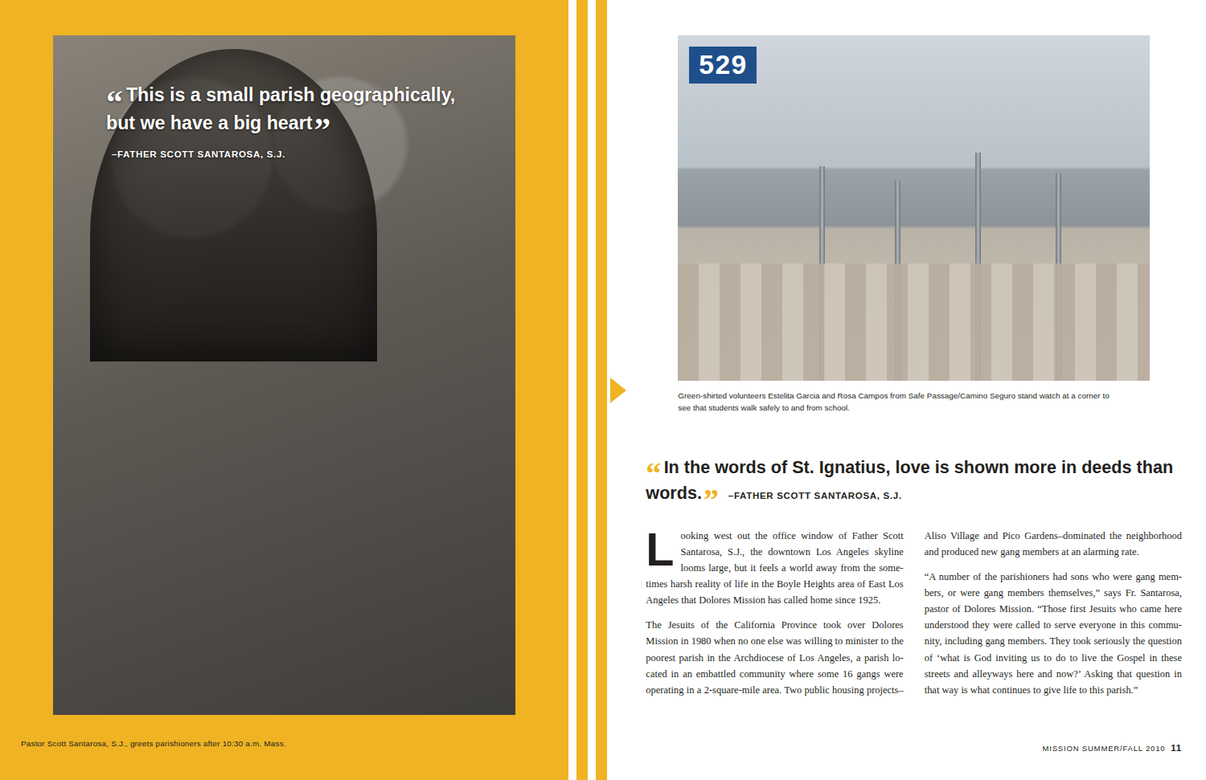“This is a small parish geographically, but we have a big heart” –FATHER SCOTT SANTAROSA, S.J.
Pastor Scott Santarosa, S.J., greets parishioners after 10:30 a.m. Mass.
529
Green-shirted volunteers Estelita Garcia and Rosa Campos from Safe Passage/Camino Seguro stand watch at a corner to see that students walk safely to and from school.
“In the words of St. Ignatius, love is shown more in deeds than words.” –FATHER SCOTT SANTAROSA, S.J.
Looking west out the office window of Father Scott Santarosa, S.J., the downtown Los Angeles skyline looms large, but it feels a world away from the sometimes harsh reality of life in the Boyle Heights area of East Los Angeles that Dolores Mission has called home since 1925.
The Jesuits of the California Province took over Dolores Mission in 1980 when no one else was willing to minister to the poorest parish in the Archdiocese of Los Angeles, a parish located in an embattled community where some 16 gangs were operating in a 2-square-mile area. Two public housing projects–Aliso Village and Pico Gardens–dominated the neighborhood and produced new gang members at an alarming rate.
“A number of the parishioners had sons who were gang members, or were gang members themselves,” says Fr. Santarosa, pastor of Dolores Mission. “Those first Jesuits who came here understood they were called to serve everyone in this community, including gang members. They took seriously the question of ‘what is God inviting us to do to live the Gospel in these streets and alleyways here and now?’ Asking that question in that way is what continues to give life to this parish.”
MISSION SUMMER/FALL 2010 11